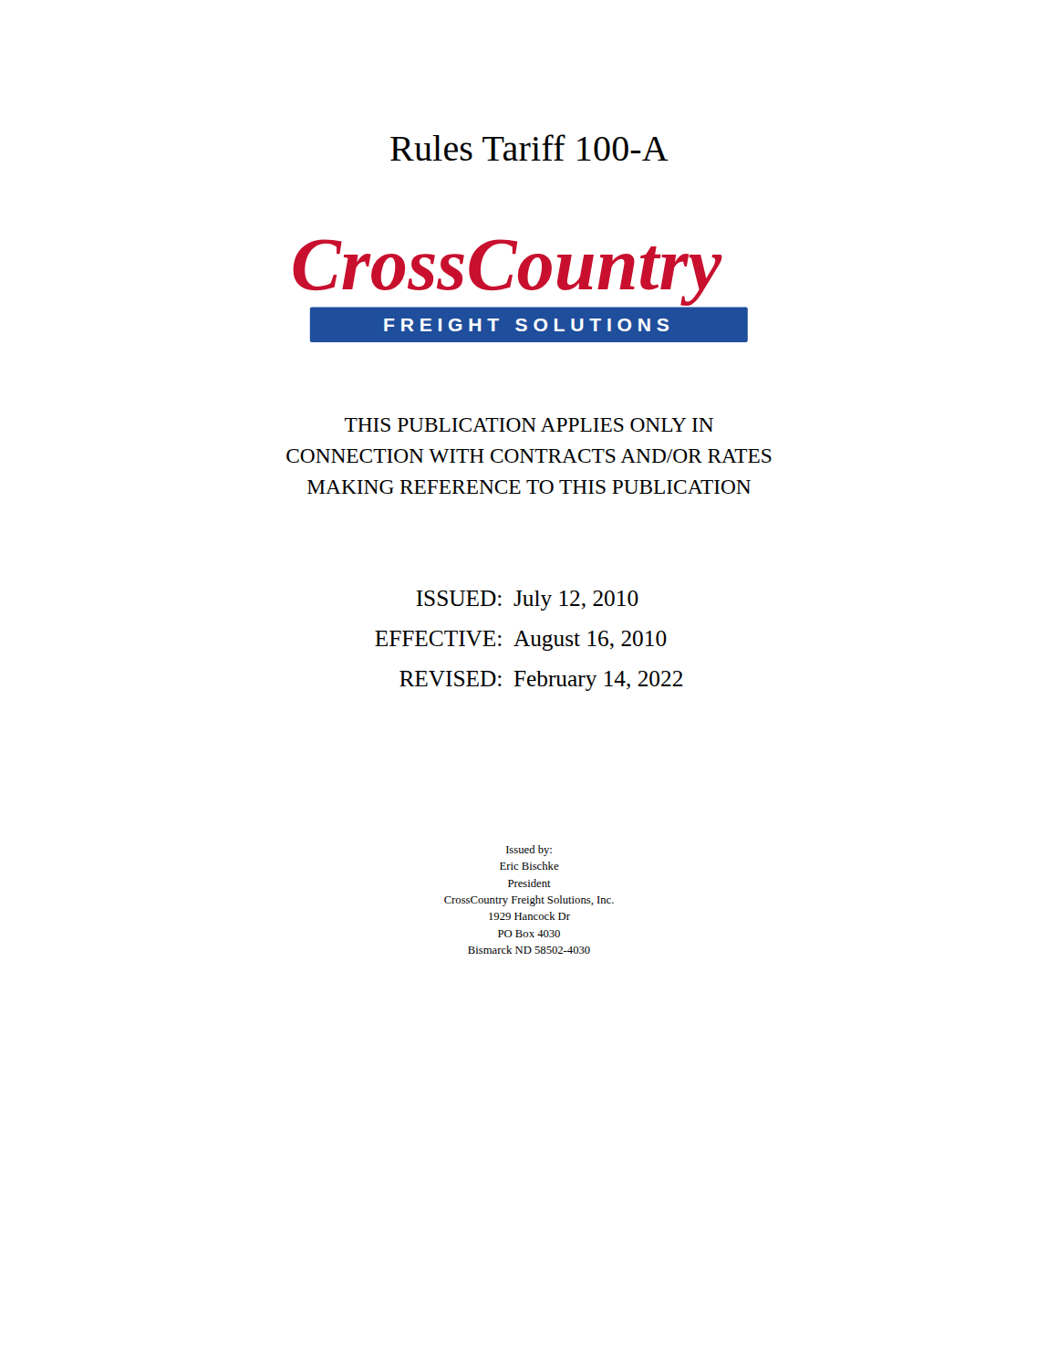Rules Tariff 100-A
CrossCountry FREIGHT SOLUTIONS
THIS PUBLICATION APPLIES ONLY IN
CONNECTION WITH CONTRACTS AND/OR RATES
MAKING REFERENCE TO THIS PUBLICATION
| ISSUED: | July 12, 2010 |
| EFFECTIVE: | August 16, 2010 |
| REVISED: | February 14, 2022 |
Issued by:
Eric Bischke
President
CrossCountry Freight Solutions, Inc.
1929 Hancock Dr
PO Box 4030
Bismarck ND 58502-4030